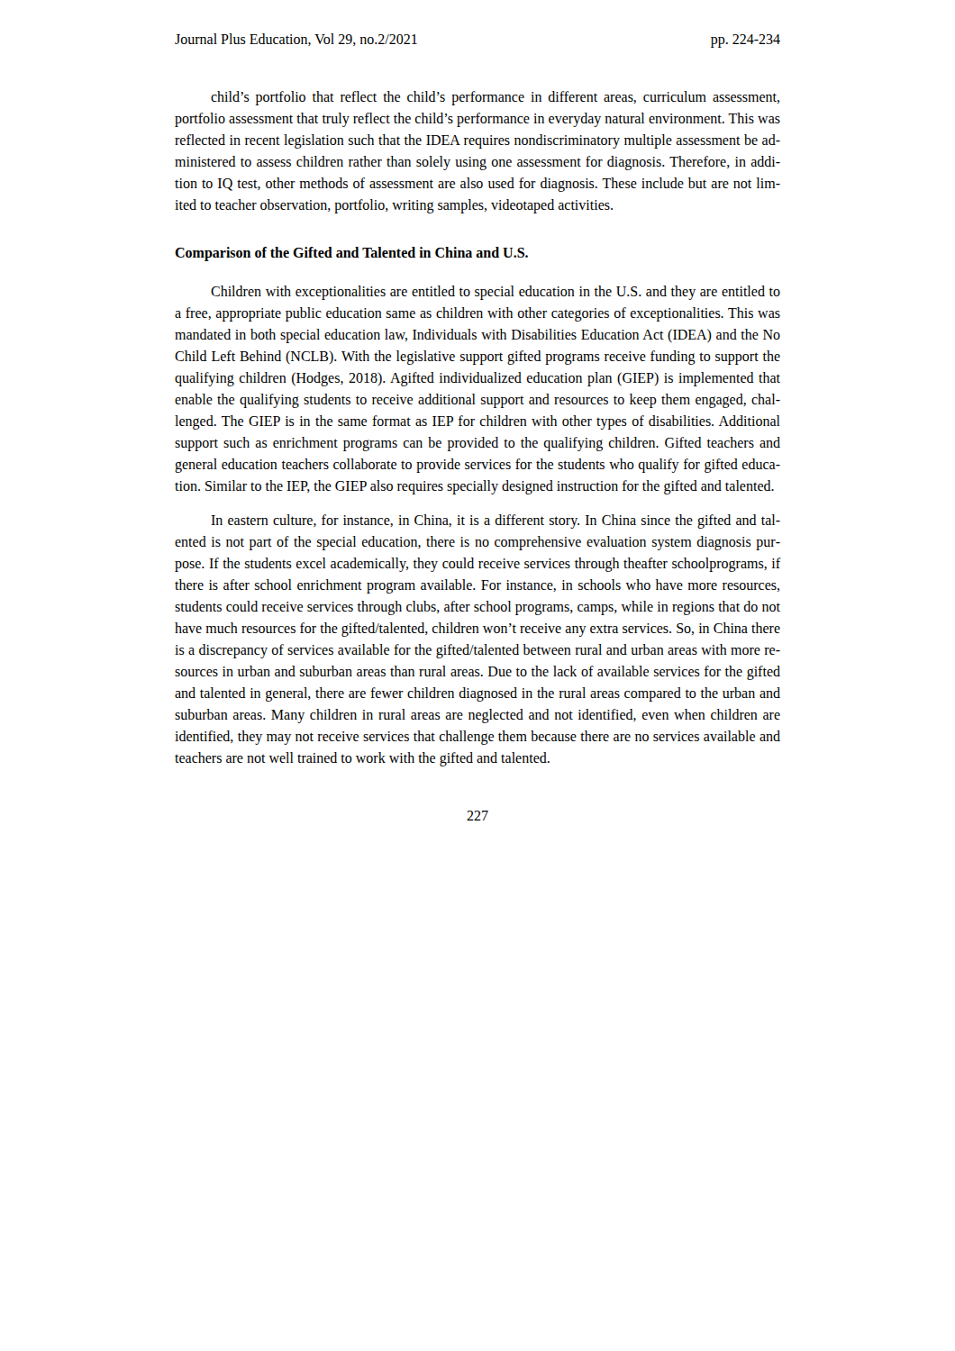Journal Plus Education, Vol 29, no.2/2021 pp. 224-234
child’s portfolio that reflect the child’s performance in different areas, curriculum assessment, portfolio assessment that truly reflect the child’s performance in everyday natural environment. This was reflected in recent legislation such that the IDEA requires nondiscriminatory multiple assessment be administered to assess children rather than solely using one assessment for diagnosis. Therefore, in addition to IQ test, other methods of assessment are also used for diagnosis. These include but are not limited to teacher observation, portfolio, writing samples, videotaped activities.
Comparison of the Gifted and Talented in China and U.S.
Children with exceptionalities are entitled to special education in the U.S. and they are entitled to a free, appropriate public education same as children with other categories of exceptionalities. This was mandated in both special education law, Individuals with Disabilities Education Act (IDEA) and the No Child Left Behind (NCLB). With the legislative support gifted programs receive funding to support the qualifying children (Hodges, 2018). Agifted individualized education plan (GIEP) is implemented that enable the qualifying students to receive additional support and resources to keep them engaged, challenged. The GIEP is in the same format as IEP for children with other types of disabilities. Additional support such as enrichment programs can be provided to the qualifying children. Gifted teachers and general education teachers collaborate to provide services for the students who qualify for gifted education. Similar to the IEP, the GIEP also requires specially designed instruction for the gifted and talented.
In eastern culture, for instance, in China, it is a different story. In China since the gifted and talented is not part of the special education, there is no comprehensive evaluation system diagnosis purpose. If the students excel academically, they could receive services through theafter schoolprograms, if there is after school enrichment program available. For instance, in schools who have more resources, students could receive services through clubs, after school programs, camps, while in regions that do not have much resources for the gifted/talented, children won’t receive any extra services. So, in China there is a discrepancy of services available for the gifted/talented between rural and urban areas with more resources in urban and suburban areas than rural areas. Due to the lack of available services for the gifted and talented in general, there are fewer children diagnosed in the rural areas compared to the urban and suburban areas. Many children in rural areas are neglected and not identified, even when children are identified, they may not receive services that challenge them because there are no services available and teachers are not well trained to work with the gifted and talented.
227